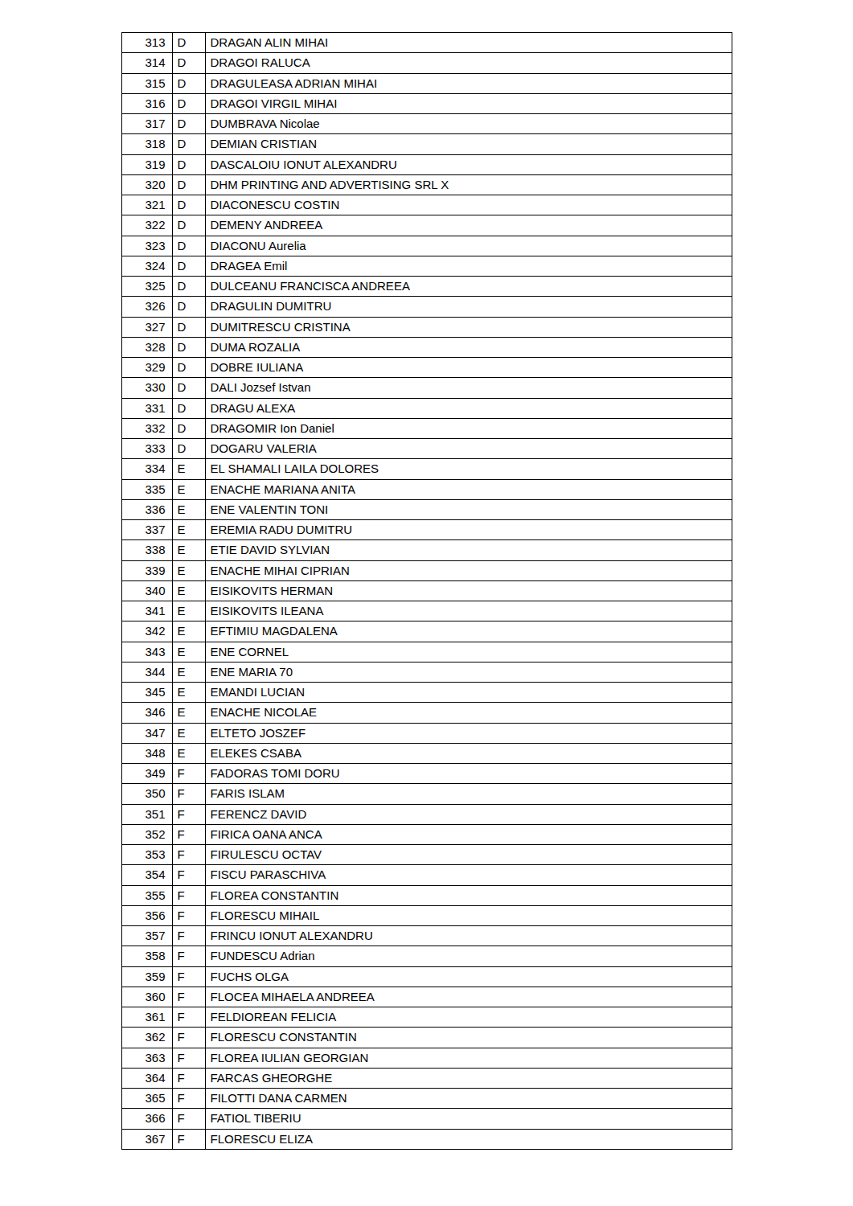| 313 | D | DRAGAN ALIN MIHAI |
| 314 | D | DRAGOI RALUCA |
| 315 | D | DRAGULEASA ADRIAN MIHAI |
| 316 | D | DRAGOI VIRGIL MIHAI |
| 317 | D | DUMBRAVA Nicolae |
| 318 | D | DEMIAN CRISTIAN |
| 319 | D | DASCALOIU IONUT ALEXANDRU |
| 320 | D | DHM PRINTING AND ADVERTISING SRL X |
| 321 | D | DIACONESCU COSTIN |
| 322 | D | DEMENY ANDREEA |
| 323 | D | DIACONU Aurelia |
| 324 | D | DRAGEA Emil |
| 325 | D | DULCEANU FRANCISCA ANDREEA |
| 326 | D | DRAGULIN DUMITRU |
| 327 | D | DUMITRESCU CRISTINA |
| 328 | D | DUMA ROZALIA |
| 329 | D | DOBRE IULIANA |
| 330 | D | DALI Jozsef Istvan |
| 331 | D | DRAGU ALEXA |
| 332 | D | DRAGOMIR Ion Daniel |
| 333 | D | DOGARU VALERIA |
| 334 | E | EL SHAMALI LAILA DOLORES |
| 335 | E | ENACHE MARIANA ANITA |
| 336 | E | ENE VALENTIN TONI |
| 337 | E | EREMIA RADU DUMITRU |
| 338 | E | ETIE DAVID SYLVIAN |
| 339 | E | ENACHE MIHAI CIPRIAN |
| 340 | E | EISIKOVITS HERMAN |
| 341 | E | EISIKOVITS ILEANA |
| 342 | E | EFTIMIU MAGDALENA |
| 343 | E | ENE CORNEL |
| 344 | E | ENE MARIA 70 |
| 345 | E | EMANDI LUCIAN |
| 346 | E | ENACHE NICOLAE |
| 347 | E | ELTETO JOSZEF |
| 348 | E | ELEKES CSABA |
| 349 | F | FADORAS TOMI DORU |
| 350 | F | FARIS ISLAM |
| 351 | F | FERENCZ DAVID |
| 352 | F | FIRICA OANA ANCA |
| 353 | F | FIRULESCU OCTAV |
| 354 | F | FISCU PARASCHIVA |
| 355 | F | FLOREA CONSTANTIN |
| 356 | F | FLORESCU MIHAIL |
| 357 | F | FRINCU IONUT ALEXANDRU |
| 358 | F | FUNDESCU Adrian |
| 359 | F | FUCHS OLGA |
| 360 | F | FLOCEA MIHAELA ANDREEA |
| 361 | F | FELDIOREAN FELICIA |
| 362 | F | FLORESCU CONSTANTIN |
| 363 | F | FLOREA IULIAN GEORGIAN |
| 364 | F | FARCAS GHEORGHE |
| 365 | F | FILOTTI DANA CARMEN |
| 366 | F | FATIOL TIBERIU |
| 367 | F | FLORESCU ELIZA |